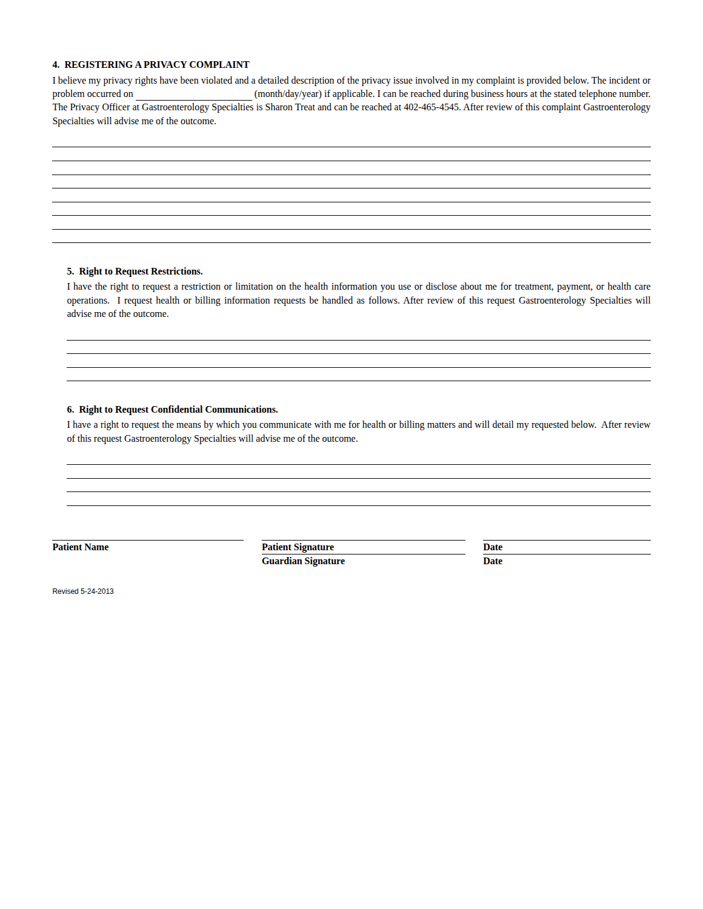4. REGISTERING A PRIVACY COMPLAINT
I believe my privacy rights have been violated and a detailed description of the privacy issue involved in my complaint is provided below. The incident or problem occurred on (month/day/year) if applicable. I can be reached during business hours at the stated telephone number. The Privacy Officer at Gastroenterology Specialties is Sharon Treat and can be reached at 402-465-4545. After review of this complaint Gastroenterology Specialties will advise me of the outcome.
5. Right to Request Restrictions.
I have the right to request a restriction or limitation on the health information you use or disclose about me for treatment, payment, or health care operations. I request health or billing information requests be handled as follows. After review of this request Gastroenterology Specialties will advise me of the outcome.
6. Right to Request Confidential Communications.
I have a right to request the means by which you communicate with me for health or billing matters and will detail my requested below. After review of this request Gastroenterology Specialties will advise me of the outcome.
| Patient Name | | Patient Signature | | Date |
| | | Guardian Signature | | Date |
Revised 5-24-2013